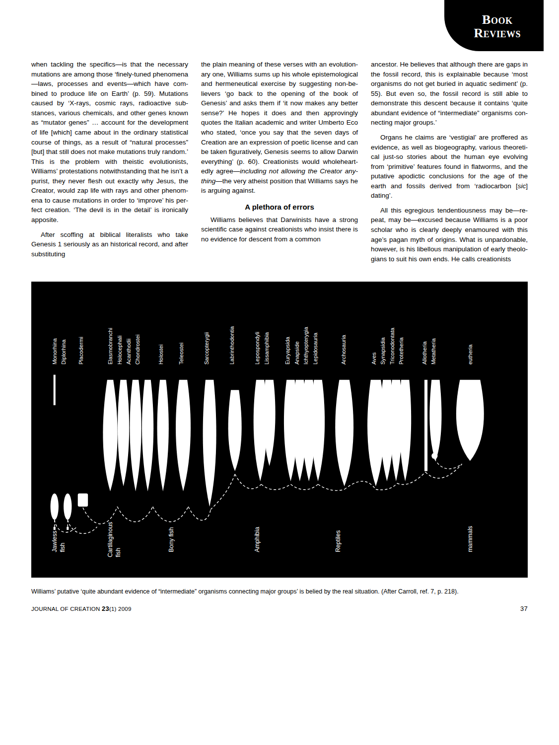Book Reviews
when tackling the specifics—is that the necessary mutations are among those ‘finely-tuned phenomena—laws, processes and events—which have combined to produce life on Earth’ (p. 59). Mutations caused by ‘X-rays, cosmic rays, radioactive substances, various chemicals, and other genes known as “mutator genes” … account for the development of life [which] came about in the ordinary statistical course of things, as a result of “natural processes” [but] that still does not make mutations truly random.’ This is the problem with theistic evolutionists, Williams’ protestations notwithstanding that he isn’t a purist, they never flesh out exactly why Jesus, the Creator, would zap life with rays and other phenomena to cause mutations in order to ‘improve’ his perfect creation. ‘The devil is in the detail’ is ironically apposite.
After scoffing at biblical literalists who take Genesis 1 seriously as an historical record, and after substituting
the plain meaning of these verses with an evolutionary one, Williams sums up his whole epistemological and hermeneutical exercise by suggesting non-believers ‘go back to the opening of the book of Genesis’ and asks them if ‘it now makes any better sense?’ He hopes it does and then approvingly quotes the Italian academic and writer Umberto Eco who stated, ‘once you say that the seven days of Creation are an expression of poetic license and can be taken figuratively, Genesis seems to allow Darwin everything’ (p. 60). Creationists would wholeheartedly agree—including not allowing the Creator anything—the very atheist position that Williams says he is arguing against.
A plethora of errors
Williams believes that Darwinists have a strong scientific case against creationists who insist there is no evidence for descent from a common
ancestor. He believes that although there are gaps in the fossil record, this is explainable because ‘most organisms do not get buried in aquatic sediment’ (p. 55). But even so, the fossil record is still able to demonstrate this descent because it contains ‘quite abundant evidence of “intermediate” organisms connecting major groups.’
Organs he claims are ‘vestigial’ are proffered as evidence, as well as biogeography, various theoretical just-so stories about the human eye evolving from ‘primitive’ features found in flatworms, and the putative apodictic conclusions for the age of the earth and fossils derived from ‘radiocarbon [sic] dating’.
All this egregious tendentiousness may be—repeat, may be—excused because Williams is a poor scholar who is clearly deeply enamoured with this age’s pagan myth of origins. What is unpardonable, however, is his libellous manipulation of early theologians to suit his own ends. He calls creationists
Monorhina Diplorhina Placodermi Elasmobranchi Holocephali Acanthodii Chondrostei Holostei Teleostei Sarcopterygii Labrinthodontia Lepospondyli Lissamphibia Euryapsida Anapside Ichthyopterygia Lepidosauria Archosauria Aves Synapsidia Triconodontata Protetheria Allotheria Metatheria eutheria Jawless fish Cartilaginous fish Bony fish Amphibia Reptiles mammals
Williams’ putative ‘quite abundant evidence of “intermediate” organisms connecting major groups’ is belied by the real situation. (After Carroll, ref. 7, p. 218).
Journal of Creation 23(1) 2009
37